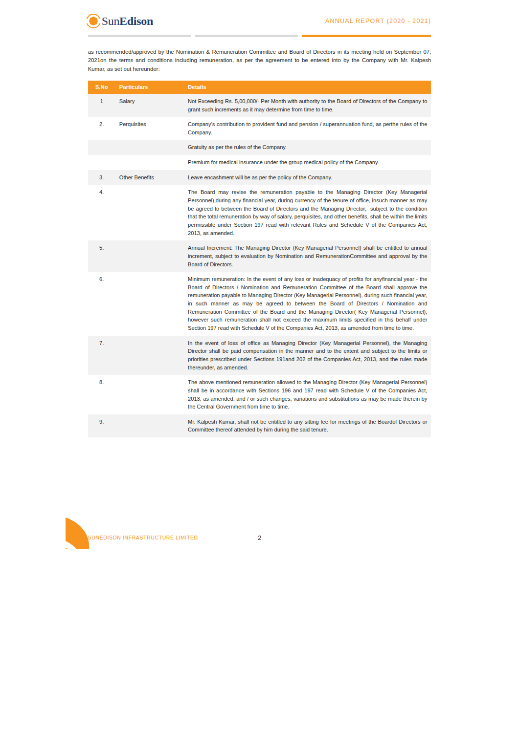SunEdison
ANNUAL REPORT (2020 - 2021)
as recommended/approved by the Nomination & Remuneration Committee and Board of Directors in its meeting held on September 07, 2021on the terms and conditions including remuneration, as per the agreement to be entered into by the Company with Mr. Kalpesh Kumar, as set out hereunder:
| S.No | Particulars | Details |
| --- | --- | --- |
| 1 | Salary | Not Exceeding Rs. 5,00,000/- Per Month with authority to the Board of Directors of the Company to grant such increments as it may determine from time to time. |
| 2. | Perquisites | Company’s contribution to provident fund and pension / superannuation fund, as perthe rules of the Company. |
| | | Gratuity as per the rules of the Company. |
| | | Premium for medical insurance under the group medical policy of the Company. |
| 3. | Other Benefits | Leave encashment will be as per the policy of the Company. |
| 4. | | The Board may revise the remuneration payable to the Managing Director (Key Managerial Personnel),during any financial year, during currency of the tenure of office, insuch manner as may be agreed to between the Board of Directors and the Managing Director, subject to the condition that the total remuneration by way of salary, perquisites, and other benefits, shall be within the limits permissible under Section 197 read with relevant Rules and Schedule V of the Companies Act, 2013, as amended. |
| 5. | | Annual Increment: The Managing Director (Key Managerial Personnel) shall be entitled to annual increment, subject to evaluation by Nomination and RemunerationCommittee and approval by the Board of Directors. |
| 6. | | Minimum remuneration: In the event of any loss or inadequacy of profits for anyfinancial year - the Board of Directors / Nomination and Remuneration Committee of the Board shall approve the remuneration payable to Managing Director (Key Managerial Personnel), during such financial year, in such manner as may be agreed to between the Board of Directors / Nomination and Remuneration Committee of the Board and the Managing Director( Key Managerial Personnel), however such remuneration shall not exceed the maximum limits specified in this behalf under Section 197 read with Schedule V of the Companies Act, 2013, as amended from time to time. |
| 7. | | In the event of loss of office as Managing Director (Key Managerial Personnel), the Managing Director shall be paid compensation in the manner and to the extent and subject to the limits or priorities prescribed under Sections 191and 202 of the Companies Act, 2013, and the rules made thereunder, as amended. |
| 8. | | The above mentioned remuneration allowed to the Managing Director (Key Managerial Personnel) shall be in accordance with Sections 196 and 197 read with Schedule V of the Companies Act, 2013, as amended, and / or such changes, variations and substitutions as may be made therein by the Central Government from time to time. |
| 9. | | Mr. Kalpesh Kumar, shall not be entitled to any sitting fee for meetings of the Boardof Directors or Committee thereof attended by him during the said tenure. |
SUNEDISON INFRASTRUCTURE LIMITED
2